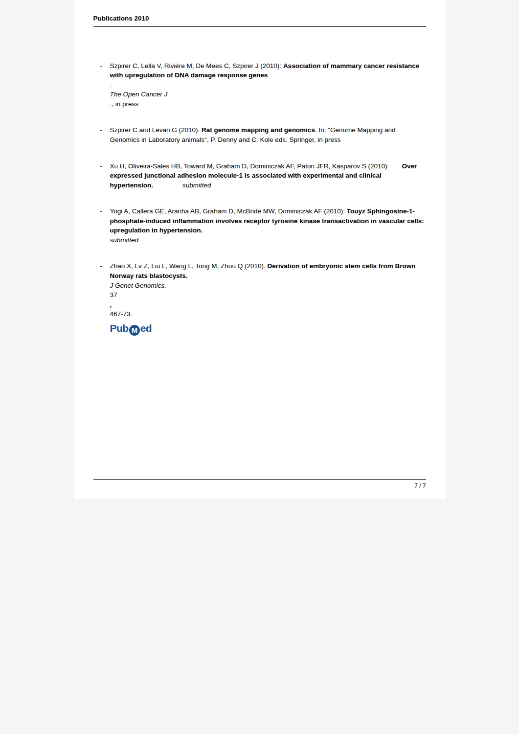Publications 2010
Szpirer C, Lella V, Rivière M, De Mees C, Szpirer J (2010): Association of mammary cancer resistance with upregulation of DNA damage response genes
.
The Open Cancer J
., in press
Szpirer C and Levan G (2010): Rat genome mapping and genomics. In: "Genome Mapping and Genomics in Laboratory animals", P. Denny and C. Kole eds. Springer, in press
Xu H, Oliveira-Sales HB, Toward M, Graham D, Dominiczak AF, Paton JFR, Kasparov S (2010): Over expressed junctional adhesion molecule-1 is associated with experimental and clinical hypertension. submitted
Yogi A, Callera GE, Aranha AB, Graham D, McBride MW, Dominiczak AF (2010): Touyz Sphingosine-1-phosphate-induced inflammation involves receptor tyrosine kinase transactivation in vascular cells: upregulation in hypertension.
submitted
Zhao X, Lv Z, Liu L, Wang L, Tong M, Zhou Q (2010). Derivation of embryonic stem cells from Brown Norway rats blastocysts.
J Genet Genomics,
37
,
467-73.
PubMed
7 / 7